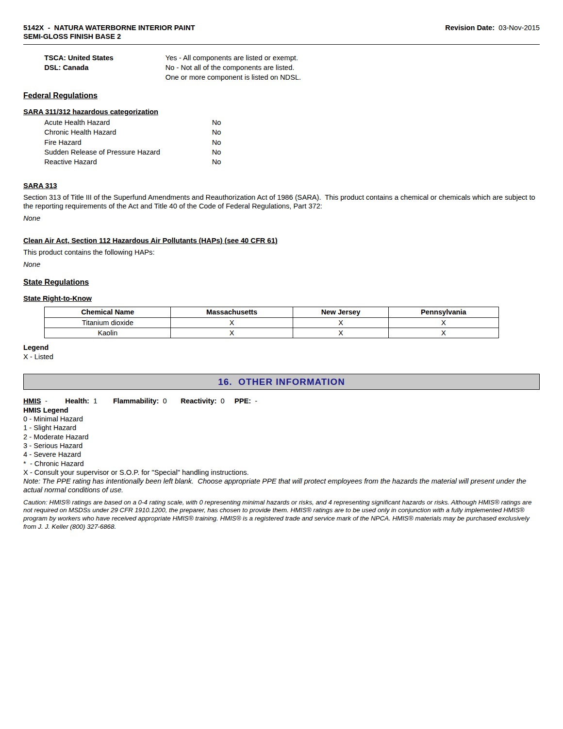5142X - NATURA WATERBORNE INTERIOR PAINT
SEMI-GLOSS FINISH BASE 2
Revision Date: 03-Nov-2015
TSCA: United States
Yes - All components are listed or exempt.
DSL: Canada
No - Not all of the components are listed.
One or more component is listed on NDSL.
Federal Regulations
SARA 311/312 hazardous categorization
Acute Health Hazard
No
Chronic Health Hazard
No
Fire Hazard
No
Sudden Release of Pressure Hazard
No
Reactive Hazard
No
SARA 313
Section 313 of Title III of the Superfund Amendments and Reauthorization Act of 1986 (SARA). This product contains a chemical or chemicals which are subject to the reporting requirements of the Act and Title 40 of the Code of Federal Regulations, Part 372:
None
Clean Air Act, Section 112 Hazardous Air Pollutants (HAPs) (see 40 CFR 61)
This product contains the following HAPs:
None
State Regulations
State Right-to-Know
| Chemical Name | Massachusetts | New Jersey | Pennsylvania |
| --- | --- | --- | --- |
| Titanium dioxide | X | X | X |
| Kaolin | X | X | X |
Legend
X - Listed
16. OTHER INFORMATION
HMIS - Health: 1 Flammability: 0 Reactivity: 0 PPE: -
HMIS Legend
0 - Minimal Hazard
1 - Slight Hazard
2 - Moderate Hazard
3 - Serious Hazard
4 - Severe Hazard
* - Chronic Hazard
X - Consult your supervisor or S.O.P. for "Special" handling instructions.
Note: The PPE rating has intentionally been left blank. Choose appropriate PPE that will protect employees from the hazards the material will present under the actual normal conditions of use.
Caution: HMIS® ratings are based on a 0-4 rating scale, with 0 representing minimal hazards or risks, and 4 representing significant hazards or risks. Although HMIS® ratings are not required on MSDSs under 29 CFR 1910.1200, the preparer, has chosen to provide them. HMIS® ratings are to be used only in conjunction with a fully implemented HMIS® program by workers who have received appropriate HMIS® training. HMIS® is a registered trade and service mark of the NPCA. HMIS® materials may be purchased exclusively from J. J. Keller (800) 327-6868.